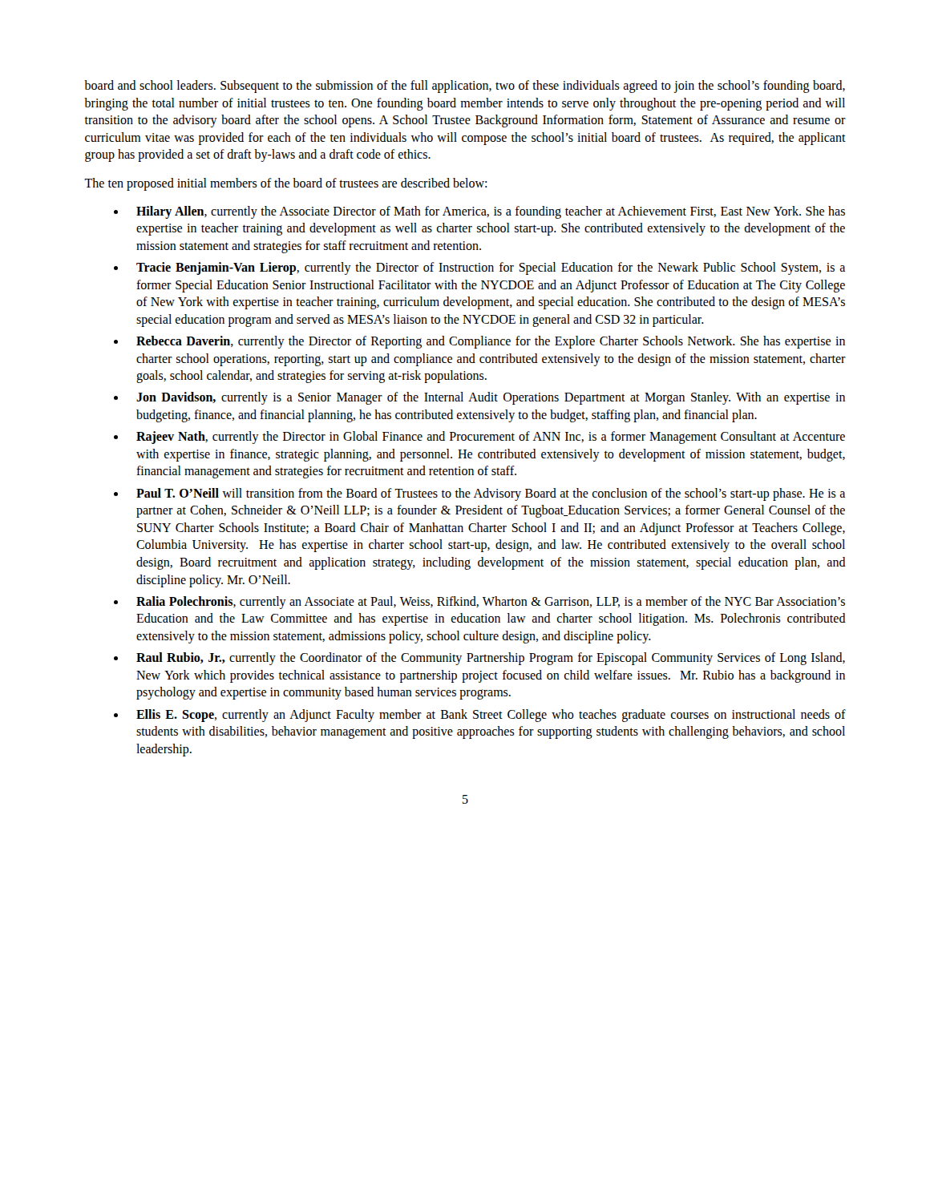board and school leaders. Subsequent to the submission of the full application, two of these individuals agreed to join the school’s founding board, bringing the total number of initial trustees to ten. One founding board member intends to serve only throughout the pre-opening period and will transition to the advisory board after the school opens. A School Trustee Background Information form, Statement of Assurance and resume or curriculum vitae was provided for each of the ten individuals who will compose the school’s initial board of trustees. As required, the applicant group has provided a set of draft by-laws and a draft code of ethics.
The ten proposed initial members of the board of trustees are described below:
Hilary Allen, currently the Associate Director of Math for America, is a founding teacher at Achievement First, East New York. She has expertise in teacher training and development as well as charter school start-up. She contributed extensively to the development of the mission statement and strategies for staff recruitment and retention.
Tracie Benjamin-Van Lierop, currently the Director of Instruction for Special Education for the Newark Public School System, is a former Special Education Senior Instructional Facilitator with the NYCDOE and an Adjunct Professor of Education at The City College of New York with expertise in teacher training, curriculum development, and special education. She contributed to the design of MESA’s special education program and served as MESA’s liaison to the NYCDOE in general and CSD 32 in particular.
Rebecca Daverin, currently the Director of Reporting and Compliance for the Explore Charter Schools Network. She has expertise in charter school operations, reporting, start up and compliance and contributed extensively to the design of the mission statement, charter goals, school calendar, and strategies for serving at-risk populations.
Jon Davidson, currently is a Senior Manager of the Internal Audit Operations Department at Morgan Stanley. With an expertise in budgeting, finance, and financial planning, he has contributed extensively to the budget, staffing plan, and financial plan.
Rajeev Nath, currently the Director in Global Finance and Procurement of ANN Inc, is a former Management Consultant at Accenture with expertise in finance, strategic planning, and personnel. He contributed extensively to development of mission statement, budget, financial management and strategies for recruitment and retention of staff.
Paul T. O’Neill will transition from the Board of Trustees to the Advisory Board at the conclusion of the school’s start-up phase. He is a partner at Cohen, Schneider & O’Neill LLP; is a founder & President of Tugboat Education Services; a former General Counsel of the SUNY Charter Schools Institute; a Board Chair of Manhattan Charter School I and II; and an Adjunct Professor at Teachers College, Columbia University. He has expertise in charter school start-up, design, and law. He contributed extensively to the overall school design, Board recruitment and application strategy, including development of the mission statement, special education plan, and discipline policy. Mr. O’Neill.
Ralia Polechronis, currently an Associate at Paul, Weiss, Rifkind, Wharton & Garrison, LLP, is a member of the NYC Bar Association’s Education and the Law Committee and has expertise in education law and charter school litigation. Ms. Polechronis contributed extensively to the mission statement, admissions policy, school culture design, and discipline policy.
Raul Rubio, Jr., currently the Coordinator of the Community Partnership Program for Episcopal Community Services of Long Island, New York which provides technical assistance to partnership project focused on child welfare issues. Mr. Rubio has a background in psychology and expertise in community based human services programs.
Ellis E. Scope, currently an Adjunct Faculty member at Bank Street College who teaches graduate courses on instructional needs of students with disabilities, behavior management and positive approaches for supporting students with challenging behaviors, and school leadership.
5